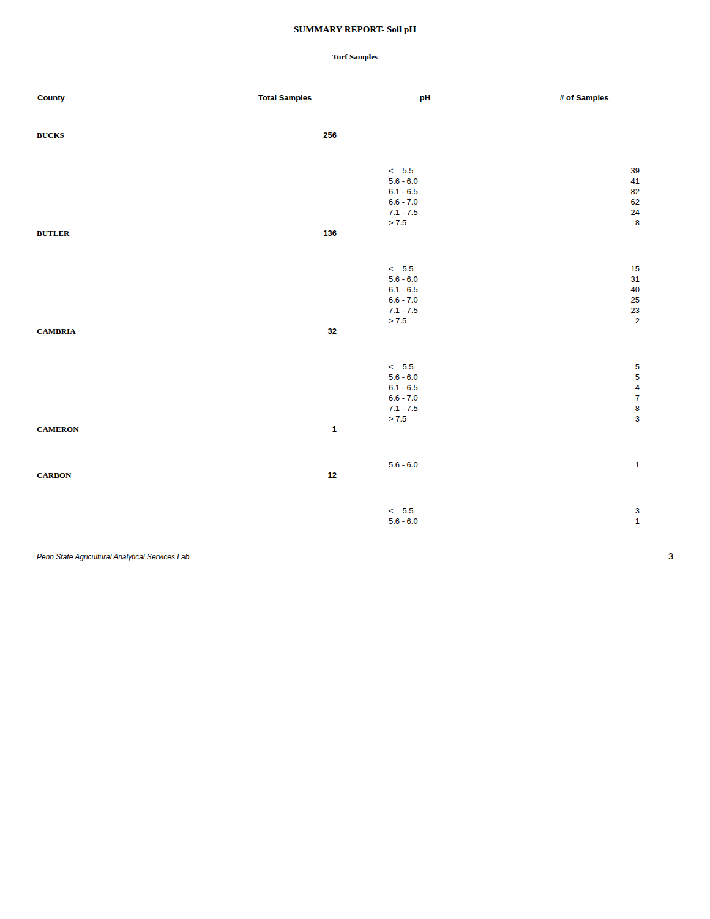SUMMARY REPORT- Soil pH
Turf Samples
| County | Total Samples | pH | # of Samples |
| --- | --- | --- | --- |
| BUCKS | 256 | | |
| | | <= 5.5 | 39 |
| | | 5.6 - 6.0 | 41 |
| | | 6.1 - 6.5 | 82 |
| | | 6.6 - 7.0 | 62 |
| | | 7.1 - 7.5 | 24 |
| | | > 7.5 | 8 |
| BUTLER | 136 | | |
| | | <= 5.5 | 15 |
| | | 5.6 - 6.0 | 31 |
| | | 6.1 - 6.5 | 40 |
| | | 6.6 - 7.0 | 25 |
| | | 7.1 - 7.5 | 23 |
| | | > 7.5 | 2 |
| CAMBRIA | 32 | | |
| | | <= 5.5 | 5 |
| | | 5.6 - 6.0 | 5 |
| | | 6.1 - 6.5 | 4 |
| | | 6.6 - 7.0 | 7 |
| | | 7.1 - 7.5 | 8 |
| | | > 7.5 | 3 |
| CAMERON | 1 | | |
| | | 5.6 - 6.0 | 1 |
| CARBON | 12 | | |
| | | <= 5.5 | 3 |
| | | 5.6 - 6.0 | 1 |
Penn State Agricultural Analytical Services Lab
3